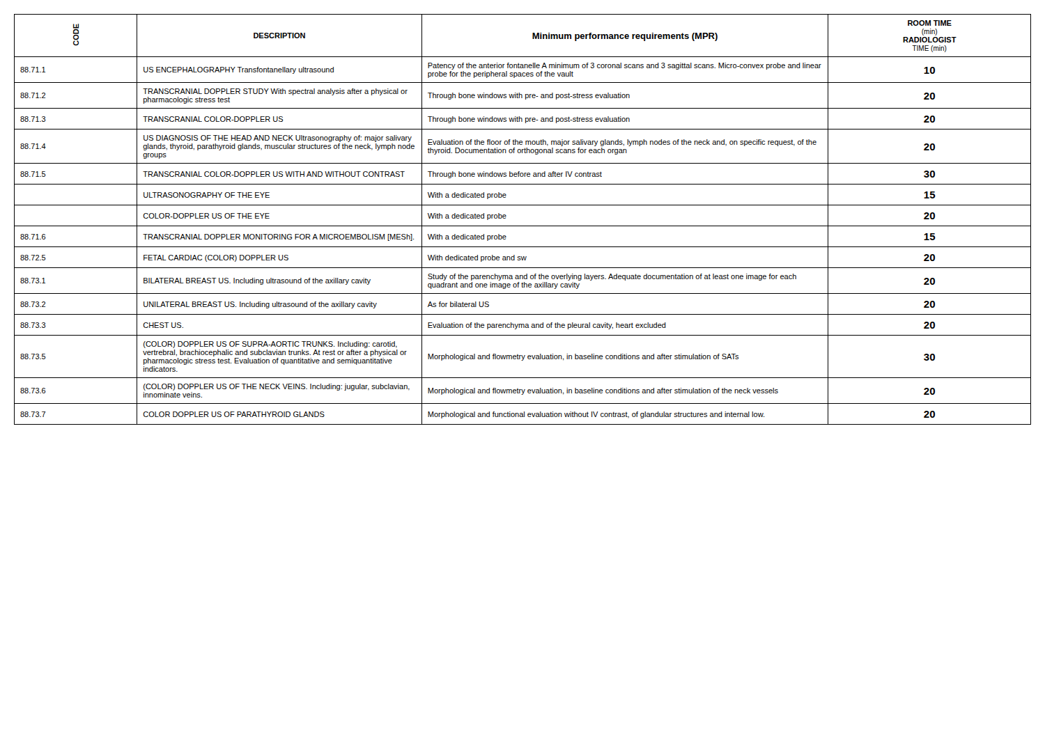| CODE | DESCRIPTION | Minimum performance requirements (MPR) | ROOM TIME (min) RADIOLOGIST TIME (min) |
| --- | --- | --- | --- |
| 88.71.1 | US ENCEPHALOGRAPHY Transfontanellary ultrasound | Patency of the anterior fontanelle A minimum of 3 coronal scans and 3 sagittal scans. Micro-convex probe and linear probe for the peripheral spaces of the vault | 10 |
| 88.71.2 | TRANSCRANIAL DOPPLER STUDY With spectral analysis after a physical or pharmacologic stress test | Through bone windows with pre- and post-stress evaluation | 20 |
| 88.71.3 | TRANSCRANIAL COLOR-DOPPLER US | Through bone windows with pre- and post-stress evaluation | 20 |
| 88.71.4 | US DIAGNOSIS OF THE HEAD AND NECK Ultrasonography of: major salivary glands, thyroid, parathyroid glands, muscular structures of the neck, lymph node groups | Evaluation of the floor of the mouth, major salivary glands, lymph nodes of the neck and, on specific request, of the thyroid. Documentation of orthogonal scans for each organ | 20 |
| 88.71.5 | TRANSCRANIAL COLOR-DOPPLER US WITH AND WITHOUT CONTRAST | Through bone windows before and after IV contrast | 30 |
| | ULTRASONOGRAPHY OF THE EYE | With a dedicated probe | 15 |
| | COLOR-DOPPLER US OF THE EYE | With a dedicated probe | 20 |
| 88.71.6 | TRANSCRANIAL DOPPLER MONITORING FOR A MICROEMBOLISM [MESh]. | With a dedicated probe | 15 |
| 88.72.5 | FETAL CARDIAC (COLOR) DOPPLER US | With dedicated probe and sw | 20 |
| 88.73.1 | BILATERAL BREAST US. Including ultrasound of the axillary cavity | Study of the parenchyma and of the overlying layers. Adequate documentation of at least one image for each quadrant and one image of the axillary cavity | 20 |
| 88.73.2 | UNILATERAL BREAST US. Including ultrasound of the axillary cavity | As for bilateral US | 20 |
| 88.73.3 | CHEST US. | Evaluation of the parenchyma and of the pleural cavity, heart excluded | 20 |
| 88.73.5 | (COLOR) DOPPLER US OF SUPRA-AORTIC TRUNKS. Including: carotid, vertrebral, brachiocephalic and subclavian trunks. At rest or after a physical or pharmacologic stress test. Evaluation of quantitative and semiquantitative indicators. | Morphological and flowmetry evaluation, in baseline conditions and after stimulation of SATs | 30 |
| 88.73.6 | (COLOR) DOPPLER US OF THE NECK VEINS. Including: jugular, subclavian, innominate veins. | Morphological and flowmetry evaluation, in baseline conditions and after stimulation of the neck vessels | 20 |
| 88.73.7 | COLOR DOPPLER US OF PARATHYROID GLANDS | Morphological and functional evaluation without IV contrast, of glandular structures and internal low. | 20 |